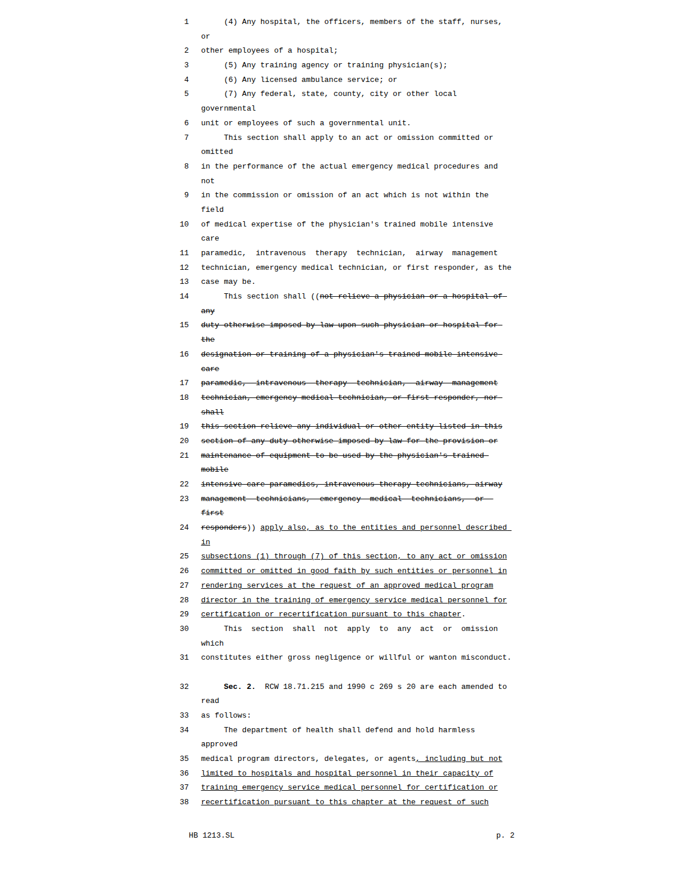1 (4) Any hospital, the officers, members of the staff, nurses, or
2 other employees of a hospital;
3 (5) Any training agency or training physician(s);
4 (6) Any licensed ambulance service; or
5 (7) Any federal, state, county, city or other local governmental
6 unit or employees of such a governmental unit.
7 This section shall apply to an act or omission committed or omitted
8 in the performance of the actual emergency medical procedures and not
9 in the commission or omission of an act which is not within the field
10 of medical expertise of the physician's trained mobile intensive care
11 paramedic, intravenous therapy technician, airway management
12 technician, emergency medical technician, or first responder, as the
13 case may be.
14 This section shall ((not relieve a physician or a hospital of any
15 duty otherwise imposed by law upon such physician or hospital for the
16 designation or training of a physician's trained mobile intensive care
17 paramedic, intravenous therapy technician, airway management
18 technician, emergency medical technician, or first responder, nor shall
19 this section relieve any individual or other entity listed in this
20 section of any duty otherwise imposed by law for the provision or
21 maintenance of equipment to be used by the physician's trained mobile
22 intensive care paramedics, intravenous therapy technicians, airway
23 management technicians, emergency medical technicians, or first
24 responders)) apply also, as to the entities and personnel described in
25 subsections (1) through (7) of this section, to any act or omission
26 committed or omitted in good faith by such entities or personnel in
27 rendering services at the request of an approved medical program
28 director in the training of emergency service medical personnel for
29 certification or recertification pursuant to this chapter.
30 This section shall not apply to any act or omission which
31 constitutes either gross negligence or willful or wanton misconduct.
32 Sec. 2. RCW 18.71.215 and 1990 c 269 s 20 are each amended to read
33 as follows:
34 The department of health shall defend and hold harmless approved
35 medical program directors, delegates, or agents, including but not
36 limited to hospitals and hospital personnel in their capacity of
37 training emergency service medical personnel for certification or
38 recertification pursuant to this chapter at the request of such
HB 1213.SL p. 2